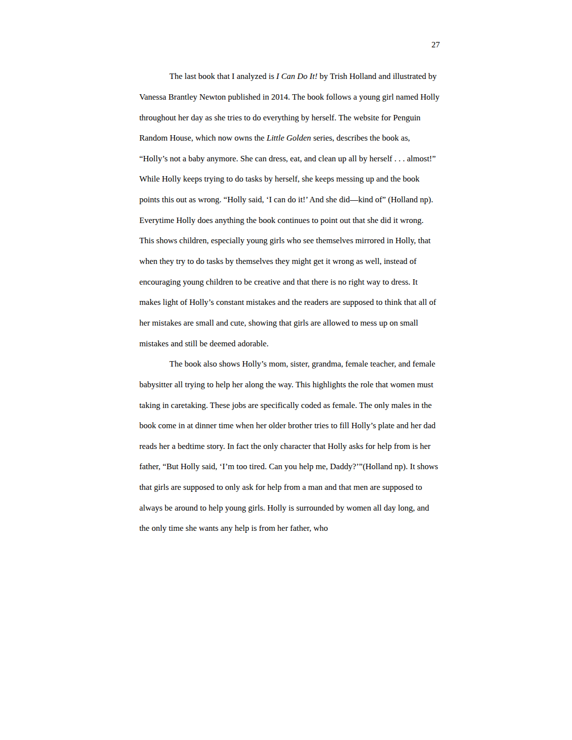27
The last book that I analyzed is I Can Do It! by Trish Holland and illustrated by Vanessa Brantley Newton published in 2014. The book follows a young girl named Holly throughout her day as she tries to do everything by herself. The website for Penguin Random House, which now owns the Little Golden series, describes the book as, “Holly’s not a baby anymore. She can dress, eat, and clean up all by herself . . . almost!” While Holly keeps trying to do tasks by herself, she keeps messing up and the book points this out as wrong. “Holly said, ‘I can do it!’ And she did—kind of” (Holland np). Everytime Holly does anything the book continues to point out that she did it wrong. This shows children, especially young girls who see themselves mirrored in Holly, that when they try to do tasks by themselves they might get it wrong as well, instead of encouraging young children to be creative and that there is no right way to dress. It makes light of Holly’s constant mistakes and the readers are supposed to think that all of her mistakes are small and cute, showing that girls are allowed to mess up on small mistakes and still be deemed adorable.
The book also shows Holly’s mom, sister, grandma, female teacher, and female babysitter all trying to help her along the way. This highlights the role that women must taking in caretaking. These jobs are specifically coded as female. The only males in the book come in at dinner time when her older brother tries to fill Holly’s plate and her dad reads her a bedtime story. In fact the only character that Holly asks for help from is her father, “But Holly said, ‘I’m too tired. Can you help me, Daddy?’”(Holland np). It shows that girls are supposed to only ask for help from a man and that men are supposed to always be around to help young girls. Holly is surrounded by women all day long, and the only time she wants any help is from her father, who